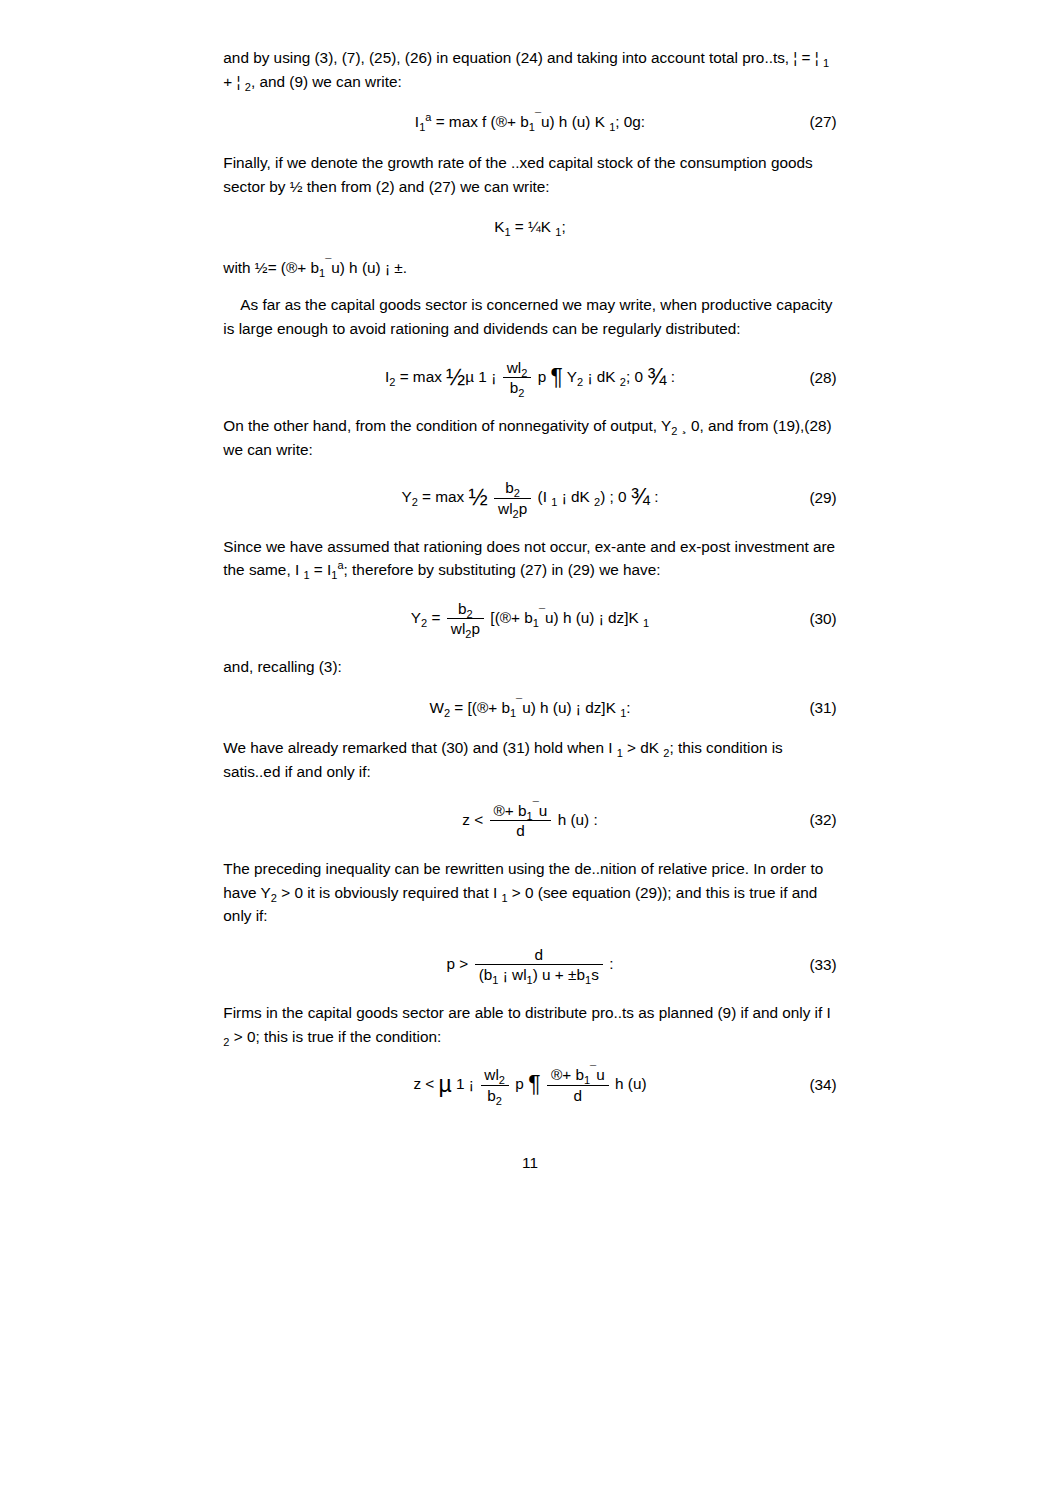and by using (3), (7), (25), (26) in equation (24) and taking into account total pro..ts, ¦ = ¦ 1 + ¦ 2, and (9) we can write:
I1a = max f (®+ b1¯u) h (u) K 1; 0g: (27)
Finally, if we denote the growth rate of the ..xed capital stock of the consumption goods sector by ½ then from (2) and (27) we can write:
K1 = ¼K 1;
with ½= (®+ b1¯u) h (u) ¡ ±.
As far as the capital goods sector is concerned we may write, when productive capacity is large enough to avoid rationing and dividends can be regularly distributed:
I2 = max ½µ 1 ¡ wl2 b2 p ¶ Y2 ¡ dK 2; 0 ¾ : (28)
On the other hand, from the condition of nonnegativity of output, Y2 ¸ 0, and from (19),(28) we can write:
Y2 = max ½ b2 wl2p (I 1 ¡ dK 2) ; 0 ¾ : (29)
Since we have assumed that rationing does not occur, ex-ante and ex-post investment are the same, I 1 = I1a; therefore by substituting (27) in (29) we have:
Y2 = b2 wl2p [(®+ b1¯u) h (u) ¡ dz]K 1 (30)
and, recalling (3):
W2 = [(®+ b1¯u) h (u) ¡ dz]K 1: (31)
We have already remarked that (30) and (31) hold when I 1 > dK 2; this condition is satis..ed if and only if:
z < ®+ b1¯u d h (u) : (32)
The preceding inequality can be rewritten using the de..nition of relative price. In order to have Y2 > 0 it is obviously required that I 1 > 0 (see equation (29)); and this is true if and only if:
p > d(b1 ¡ wl1) u + ±b1s : (33)
Firms in the capital goods sector are able to distribute pro..ts as planned (9) if and only if I 2 > 0; this is true if the condition:
z < µ 1 ¡ wl2 b2 p ¶ ®+ b1¯u d h (u) (34)
11